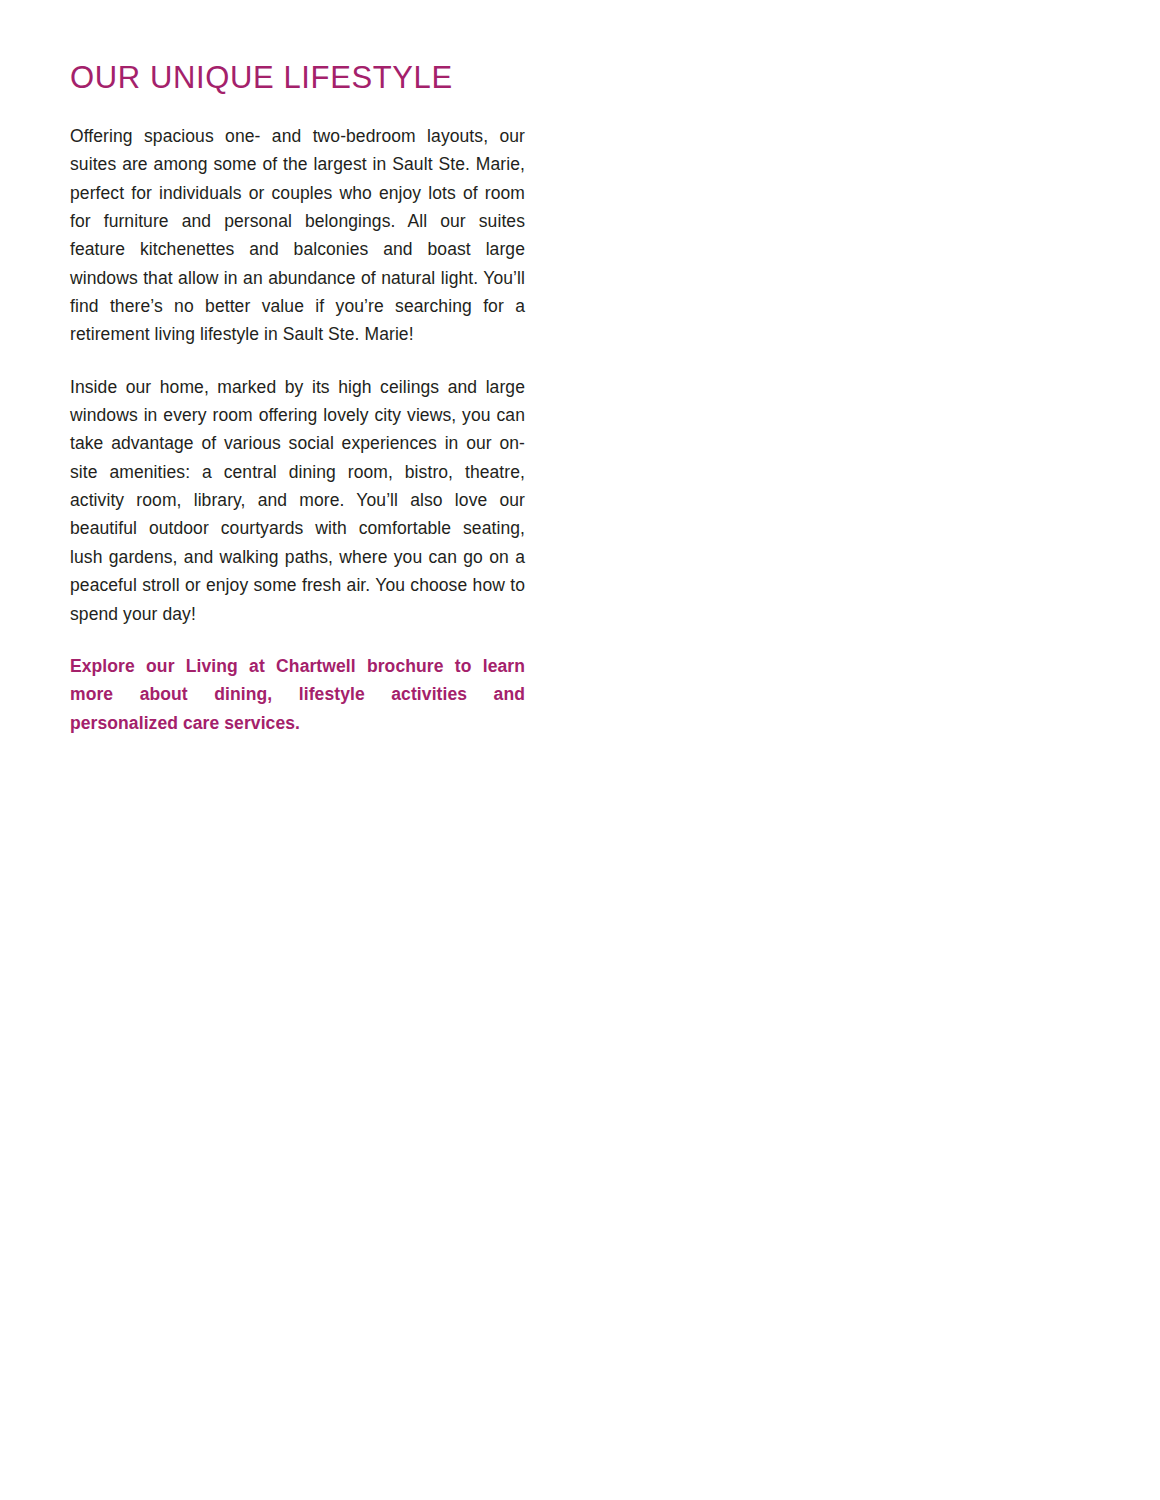Our Unique Lifestyle
Offering spacious one- and two-bedroom layouts, our suites are among some of the largest in Sault Ste. Marie, perfect for individuals or couples who enjoy lots of room for furniture and personal belongings. All our suites feature kitchenettes and balconies and boast large windows that allow in an abundance of natural light. You’ll find there’s no better value if you’re searching for a retirement living lifestyle in Sault Ste. Marie!
Inside our home, marked by its high ceilings and large windows in every room offering lovely city views, you can take advantage of various social experiences in our on-site amenities: a central dining room, bistro, theatre, activity room, library, and more. You’ll also love our beautiful outdoor courtyards with comfortable seating, lush gardens, and walking paths, where you can go on a peaceful stroll or enjoy some fresh air. You choose how to spend your day!
Explore our Living at Chartwell brochure to learn more about dining, lifestyle activities and personalized care services.